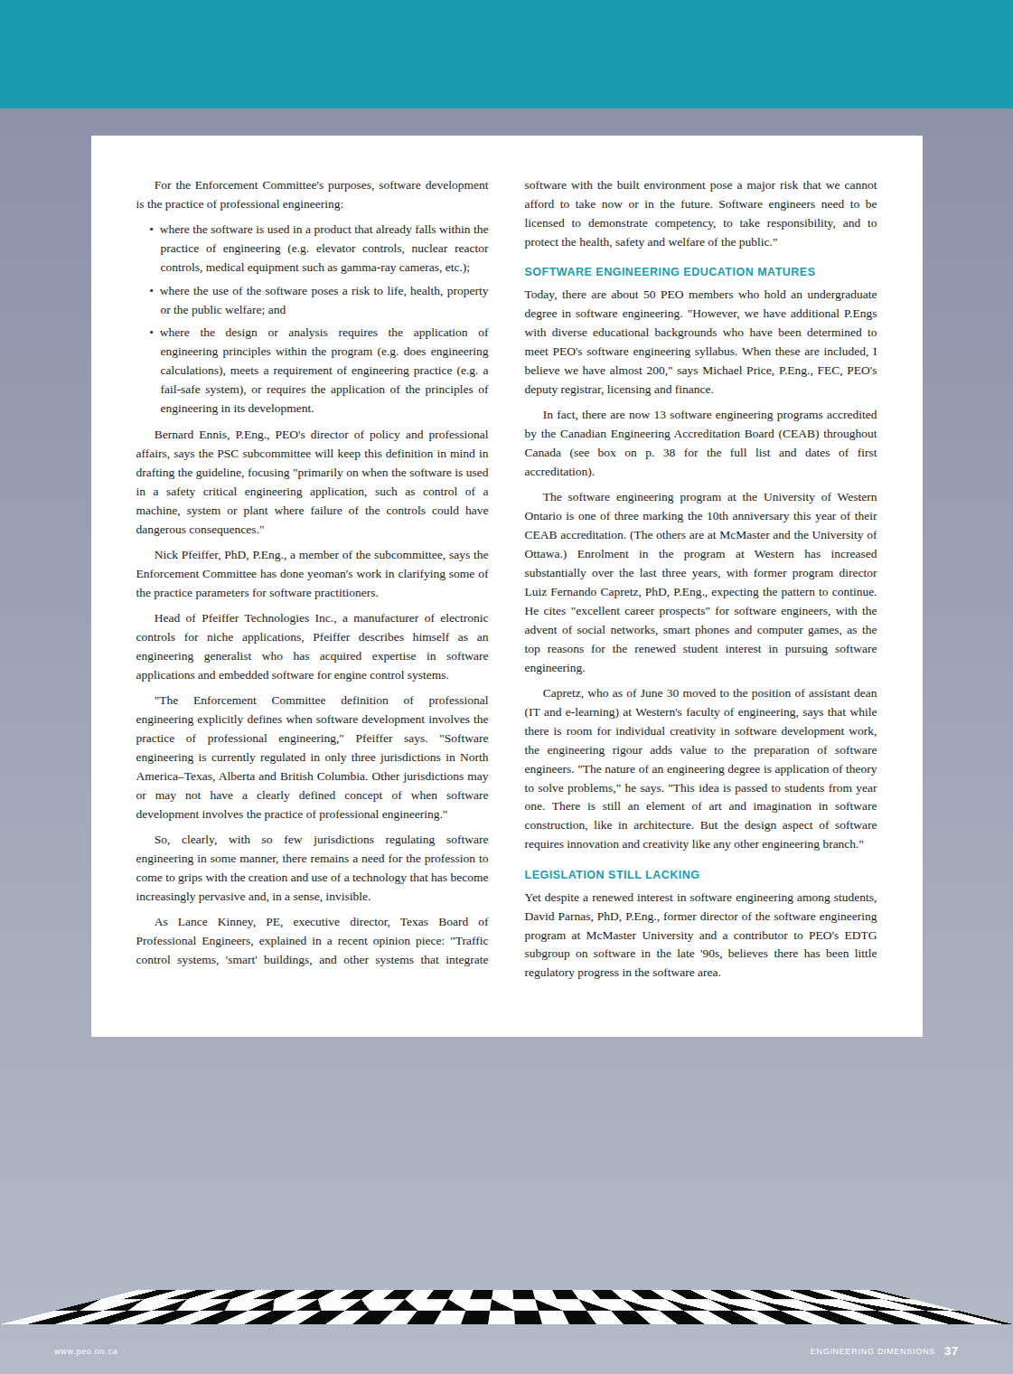For the Enforcement Committee's purposes, software development is the practice of professional engineering:
where the software is used in a product that already falls within the practice of engineering (e.g. elevator controls, nuclear reactor controls, medical equipment such as gamma-ray cameras, etc.);
where the use of the software poses a risk to life, health, property or the public welfare; and
where the design or analysis requires the application of engineering principles within the program (e.g. does engineering calculations), meets a requirement of engineering practice (e.g. a fail-safe system), or requires the application of the principles of engineering in its development.
Bernard Ennis, P.Eng., PEO's director of policy and professional affairs, says the PSC subcommittee will keep this definition in mind in drafting the guideline, focusing "primarily on when the software is used in a safety critical engineering application, such as control of a machine, system or plant where failure of the controls could have dangerous consequences."
Nick Pfeiffer, PhD, P.Eng., a member of the subcommittee, says the Enforcement Committee has done yeoman's work in clarifying some of the practice parameters for software practitioners.
Head of Pfeiffer Technologies Inc., a manufacturer of electronic controls for niche applications, Pfeiffer describes himself as an engineering generalist who has acquired expertise in software applications and embedded software for engine control systems.
"The Enforcement Committee definition of professional engineering explicitly defines when software development involves the practice of professional engineering," Pfeiffer says. "Software engineering is currently regulated in only three jurisdictions in North America–Texas, Alberta and British Columbia. Other jurisdictions may or may not have a clearly defined concept of when software development involves the practice of professional engineering."
So, clearly, with so few jurisdictions regulating software engineering in some manner, there remains a need for the profession to come to grips with the creation and use of a technology that has become increasingly pervasive and, in a sense, invisible.
As Lance Kinney, PE, executive director, Texas Board of Professional Engineers, explained in a recent opinion piece: "Traffic control systems, 'smart' buildings, and other systems that integrate software with the built environment pose a major risk that we cannot afford to take now or in the future. Software engineers need to be licensed to demonstrate competency, to take responsibility, and to protect the health, safety and welfare of the public."
Software engineering education matures
Today, there are about 50 PEO members who hold an undergraduate degree in software engineering. "However, we have additional P.Engs with diverse educational backgrounds who have been determined to meet PEO's software engineering syllabus. When these are included, I believe we have almost 200," says Michael Price, P.Eng., FEC, PEO's deputy registrar, licensing and finance.
In fact, there are now 13 software engineering programs accredited by the Canadian Engineering Accreditation Board (CEAB) throughout Canada (see box on p. 38 for the full list and dates of first accreditation).
The software engineering program at the University of Western Ontario is one of three marking the 10th anniversary this year of their CEAB accreditation. (The others are at McMaster and the University of Ottawa.) Enrolment in the program at Western has increased substantially over the last three years, with former program director Luiz Fernando Capretz, PhD, P.Eng., expecting the pattern to continue. He cites "excellent career prospects" for software engineers, with the advent of social networks, smart phones and computer games, as the top reasons for the renewed student interest in pursuing software engineering.
Capretz, who as of June 30 moved to the position of assistant dean (IT and e-learning) at Western's faculty of engineering, says that while there is room for individual creativity in software development work, the engineering rigour adds value to the preparation of software engineers. "The nature of an engineering degree is application of theory to solve problems," he says. "This idea is passed to students from year one. There is still an element of art and imagination in software construction, like in architecture. But the design aspect of software requires innovation and creativity like any other engineering branch."
Legislation still lacking
Yet despite a renewed interest in software engineering among students, David Parnas, PhD, P.Eng., former director of the software engineering program at McMaster University and a contributor to PEO's EDTG subgroup on software in the late '90s, believes there has been little regulatory progress in the software area.
www.peo.on.ca
ENGINEERING DIMENSIONS 37